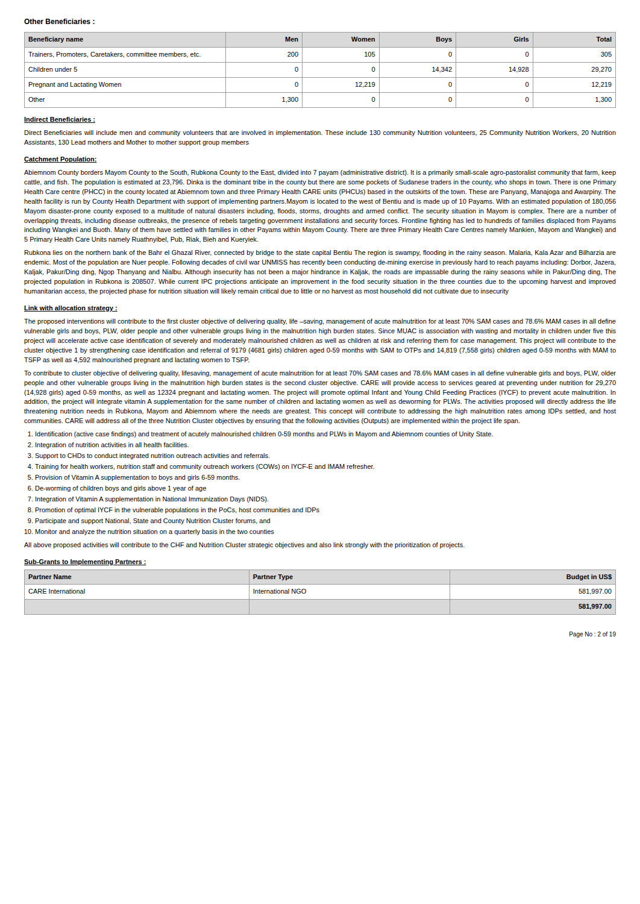Other Beneficiaries :
| Beneficiary name | Men | Women | Boys | Girls | Total |
| --- | --- | --- | --- | --- | --- |
| Trainers, Promoters, Caretakers, committee members, etc. | 200 | 105 | 0 | 0 | 305 |
| Children under 5 | 0 | 0 | 14,342 | 14,928 | 29,270 |
| Pregnant and Lactating Women | 0 | 12,219 | 0 | 0 | 12,219 |
| Other | 1,300 | 0 | 0 | 0 | 1,300 |
Indirect Beneficiaries :
Direct Beneficiaries will include men and community volunteers that are involved in implementation. These include 130 community Nutrition volunteers, 25 Community Nutrition Workers, 20 Nutrition Assistants, 130 Lead mothers and Mother to mother support group members
Catchment Population:
Abiemnom County borders Mayom County to the South, Rubkona County to the East, divided into 7 payam (administrative district). It is a primarily small-scale agro-pastoralist community that farm, keep cattle, and fish. The population is estimated at 23,796. Dinka is the dominant tribe in the county but there are some pockets of Sudanese traders in the county, who shops in town. There is one Primary Health Care centre (PHCC) in the county located at Abiemnom town and three Primary Health CARE units (PHCUs) based in the outskirts of the town. These are Panyang, Manajoga and Awarpiny. The health facility is run by County Health Department with support of implementing partners.Mayom is located to the west of Bentiu and is made up of 10 Payams. With an estimated population of 180,056 Mayom disaster-prone county exposed to a multitude of natural disasters including, floods, storms, droughts and armed conflict. The security situation in Mayom is complex. There are a number of overlapping threats, including disease outbreaks, the presence of rebels targeting government installations and security forces. Frontline fighting has led to hundreds of families displaced from Payams including Wangkei and Buoth. Many of them have settled with families in other Payams within Mayom County. There are three Primary Health Care Centres namely Mankien, Mayom and Wangkei) and 5 Primary Health Care Units namely Ruathnyibel, Pub, Riak, Bieh and Kueryiek.
Rubkona lies on the northern bank of the Bahr el Ghazal River, connected by bridge to the state capital Bentiu The region is swampy, flooding in the rainy season. Malaria, Kala Azar and Bilharzia are endemic. Most of the population are Nuer people. Following decades of civil war UNMISS has recently been conducting de-mining exercise in previously hard to reach payams including: Dorbor, Jazera, Kaljak, Pakur/Ding ding, Ngop Thanyang and Nialbu. Although insecurity has not been a major hindrance in Kaljak, the roads are impassable during the rainy seasons while in Pakur/Ding ding, The projected population in Rubkona is 208507. While current IPC projections anticipate an improvement in the food security situation in the three counties due to the upcoming harvest and improved humanitarian access, the projected phase for nutrition situation will likely remain critical due to little or no harvest as most household did not cultivate due to insecurity
Link with allocation strategy :
The proposed interventions will contribute to the first cluster objective of delivering quality, life –saving, management of acute malnutrition for at least 70% SAM cases and 78.6% MAM cases in all define vulnerable girls and boys, PLW, older people and other vulnerable groups living in the malnutrition high burden states. Since MUAC is association with wasting and mortality in children under five this project will accelerate active case identification of severely and moderately malnourished children as well as children at risk and referring them for case management. This project will contribute to the cluster objective 1 by strengthening case identification and referral of 9179 (4681 girls) children aged 0-59 months with SAM to OTPs and 14,819 (7,558 girls) children aged 0-59 months with MAM to TSFP as well as 4,592 malnourished pregnant and lactating women to TSFP.
To contribute to cluster objective of delivering quality, lifesaving, management of acute malnutrition for at least 70% SAM cases and 78.6% MAM cases in all define vulnerable girls and boys, PLW, older people and other vulnerable groups living in the malnutrition high burden states is the second cluster objective. CARE will provide access to services geared at preventing under nutrition for 29,270 (14,928 girls) aged 0-59 months, as well as 12324 pregnant and lactating women. The project will promote optimal Infant and Young Child Feeding Practices (IYCF) to prevent acute malnutrition. In addition, the project will integrate vitamin A supplementation for the same number of children and lactating women as well as deworming for PLWs. The activities proposed will directly address the life threatening nutrition needs in Rubkona, Mayom and Abiemnom where the needs are greatest. This concept will contribute to addressing the high malnutrition rates among IDPs settled, and host communities. CARE will address all of the three Nutrition Cluster objectives by ensuring that the following activities (Outputs) are implemented within the project life span.
Identification (active case findings) and treatment of acutely malnourished children 0-59 months and PLWs in Mayom and Abiemnom counties of Unity State.
Integration of nutrition activities in all health facilities.
Support to CHDs to conduct integrated nutrition outreach activities and referrals.
Training for health workers, nutrition staff and community outreach workers (COWs) on IYCF-E and IMAM refresher.
Provision of Vitamin A supplementation to boys and girls 6-59 months.
De-worming of children boys and girls above 1 year of age
Integration of Vitamin A supplementation in National Immunization Days (NIDS).
Promotion of optimal IYCF in the vulnerable populations in the PoCs, host communities and IDPs
Participate and support National, State and County Nutrition Cluster forums, and
Monitor and analyze the nutrition situation on a quarterly basis in the two counties
All above proposed activities will contribute to the CHF and Nutrition Cluster strategic objectives and also link strongly with the prioritization of projects.
Sub-Grants to Implementing Partners :
| Partner Name | Partner Type | Budget in US$ |
| --- | --- | --- |
| CARE International | International NGO | 581,997.00 |
| | | 581,997.00 |
Page No : 2 of 19